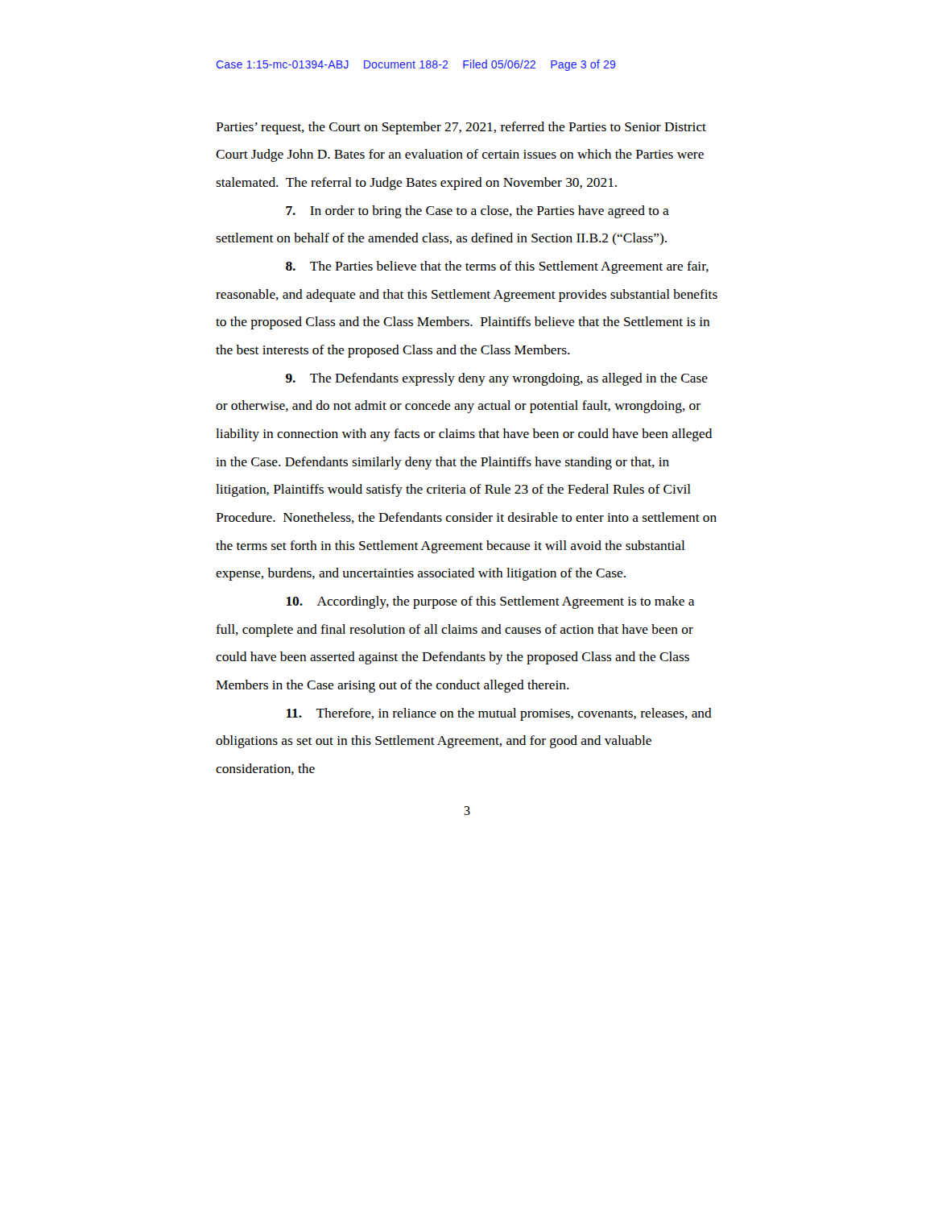Case 1:15-mc-01394-ABJ Document 188-2 Filed 05/06/22 Page 3 of 29
Parties’ request, the Court on September 27, 2021, referred the Parties to Senior District Court Judge John D. Bates for an evaluation of certain issues on which the Parties were stalemated. The referral to Judge Bates expired on November 30, 2021.
7. In order to bring the Case to a close, the Parties have agreed to a settlement on behalf of the amended class, as defined in Section II.B.2 (“Class”).
8. The Parties believe that the terms of this Settlement Agreement are fair, reasonable, and adequate and that this Settlement Agreement provides substantial benefits to the proposed Class and the Class Members. Plaintiffs believe that the Settlement is in the best interests of the proposed Class and the Class Members.
9. The Defendants expressly deny any wrongdoing, as alleged in the Case or otherwise, and do not admit or concede any actual or potential fault, wrongdoing, or liability in connection with any facts or claims that have been or could have been alleged in the Case. Defendants similarly deny that the Plaintiffs have standing or that, in litigation, Plaintiffs would satisfy the criteria of Rule 23 of the Federal Rules of Civil Procedure. Nonetheless, the Defendants consider it desirable to enter into a settlement on the terms set forth in this Settlement Agreement because it will avoid the substantial expense, burdens, and uncertainties associated with litigation of the Case.
10. Accordingly, the purpose of this Settlement Agreement is to make a full, complete and final resolution of all claims and causes of action that have been or could have been asserted against the Defendants by the proposed Class and the Class Members in the Case arising out of the conduct alleged therein.
11. Therefore, in reliance on the mutual promises, covenants, releases, and obligations as set out in this Settlement Agreement, and for good and valuable consideration, the
3